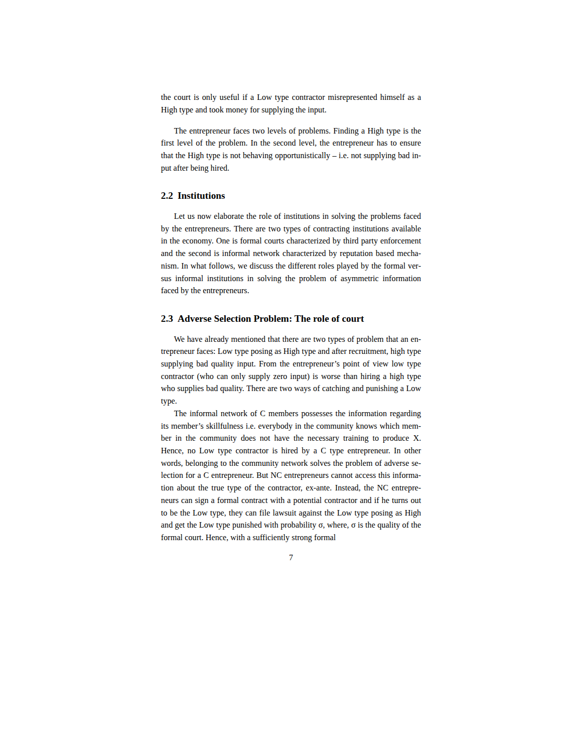the court is only useful if a Low type contractor misrepresented himself as a High type and took money for supplying the input.
The entrepreneur faces two levels of problems. Finding a High type is the first level of the problem. In the second level, the entrepreneur has to ensure that the High type is not behaving opportunistically – i.e. not supplying bad input after being hired.
2.2 Institutions
Let us now elaborate the role of institutions in solving the problems faced by the entrepreneurs. There are two types of contracting institutions available in the economy. One is formal courts characterized by third party enforcement and the second is informal network characterized by reputation based mechanism. In what follows, we discuss the different roles played by the formal versus informal institutions in solving the problem of asymmetric information faced by the entrepreneurs.
2.3 Adverse Selection Problem: The role of court
We have already mentioned that there are two types of problem that an entrepreneur faces: Low type posing as High type and after recruitment, high type supplying bad quality input. From the entrepreneur’s point of view low type contractor (who can only supply zero input) is worse than hiring a high type who supplies bad quality. There are two ways of catching and punishing a Low type.
The informal network of C members possesses the information regarding its member’s skillfulness i.e. everybody in the community knows which member in the community does not have the necessary training to produce X. Hence, no Low type contractor is hired by a C type entrepreneur. In other words, belonging to the community network solves the problem of adverse selection for a C entrepreneur. But NC entrepreneurs cannot access this information about the true type of the contractor, ex-ante. Instead, the NC entrepreneurs can sign a formal contract with a potential contractor and if he turns out to be the Low type, they can file lawsuit against the Low type posing as High and get the Low type punished with probability σ, where, σ is the quality of the formal court. Hence, with a sufficiently strong formal
7